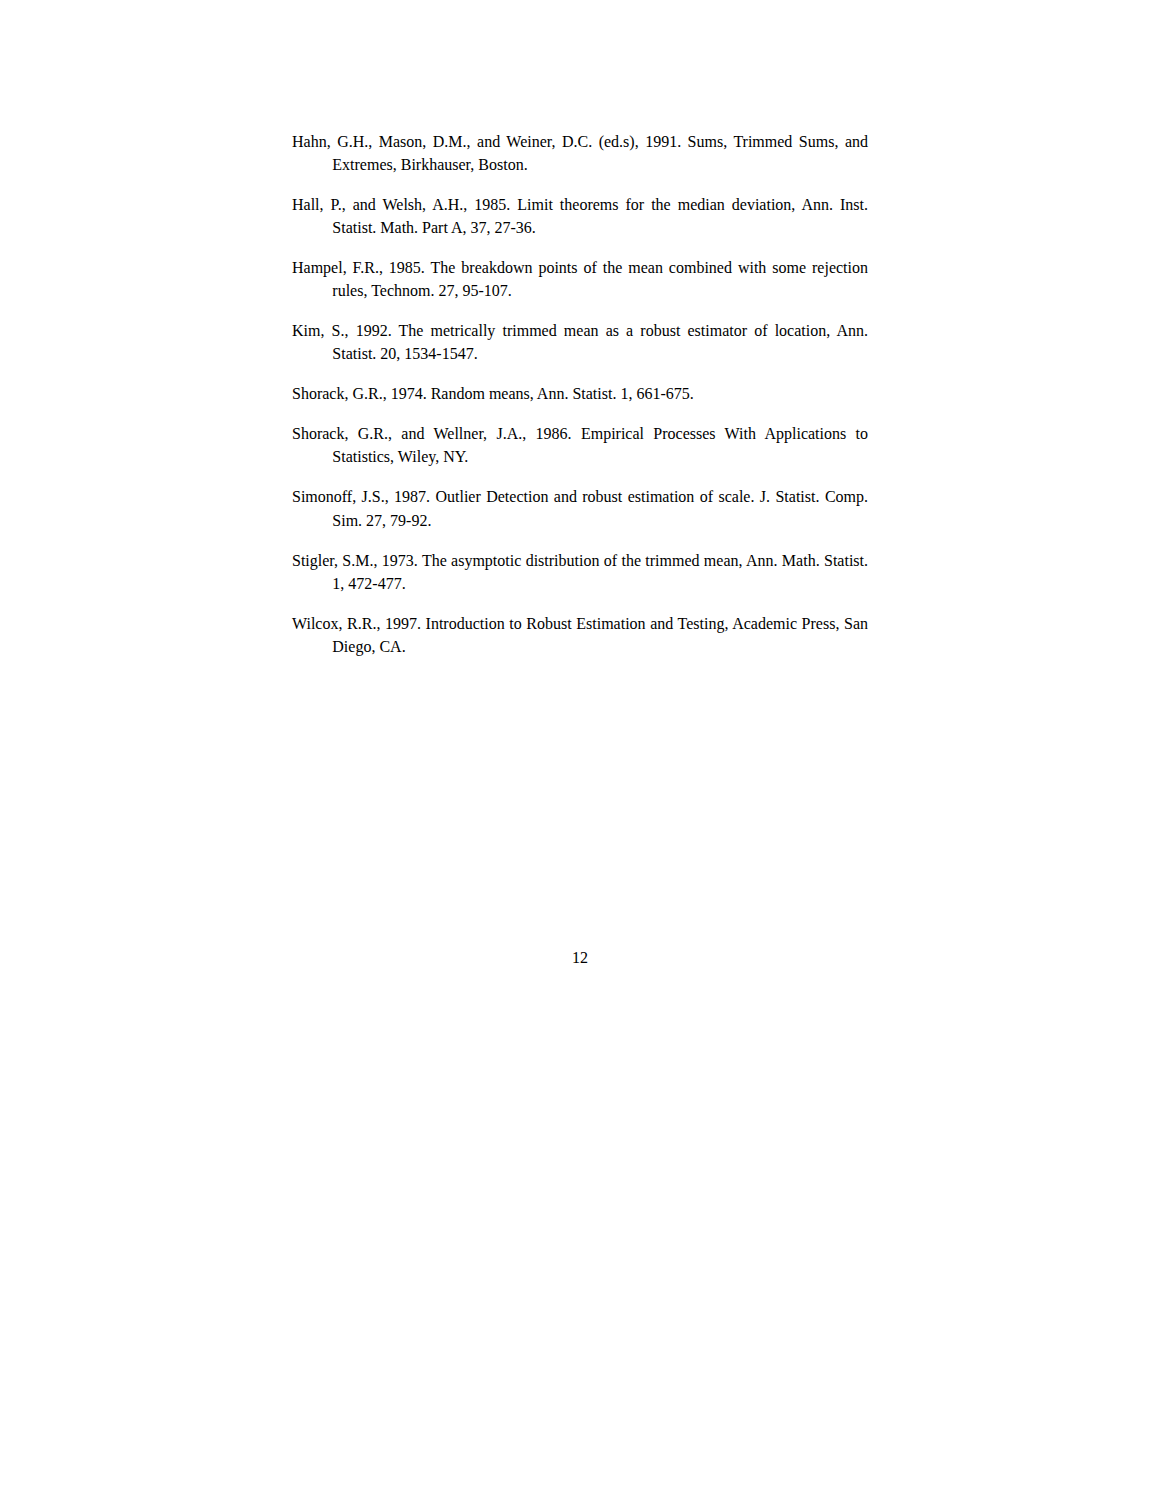Hahn, G.H., Mason, D.M., and Weiner, D.C. (ed.s), 1991. Sums, Trimmed Sums, and Extremes, Birkhauser, Boston.
Hall, P., and Welsh, A.H., 1985. Limit theorems for the median deviation, Ann. Inst. Statist. Math. Part A, 37, 27-36.
Hampel, F.R., 1985. The breakdown points of the mean combined with some rejection rules, Technom. 27, 95-107.
Kim, S., 1992. The metrically trimmed mean as a robust estimator of location, Ann. Statist. 20, 1534-1547.
Shorack, G.R., 1974. Random means, Ann. Statist. 1, 661-675.
Shorack, G.R., and Wellner, J.A., 1986. Empirical Processes With Applications to Statistics, Wiley, NY.
Simonoff, J.S., 1987. Outlier Detection and robust estimation of scale. J. Statist. Comp. Sim. 27, 79-92.
Stigler, S.M., 1973. The asymptotic distribution of the trimmed mean, Ann. Math. Statist. 1, 472-477.
Wilcox, R.R., 1997. Introduction to Robust Estimation and Testing, Academic Press, San Diego, CA.
12